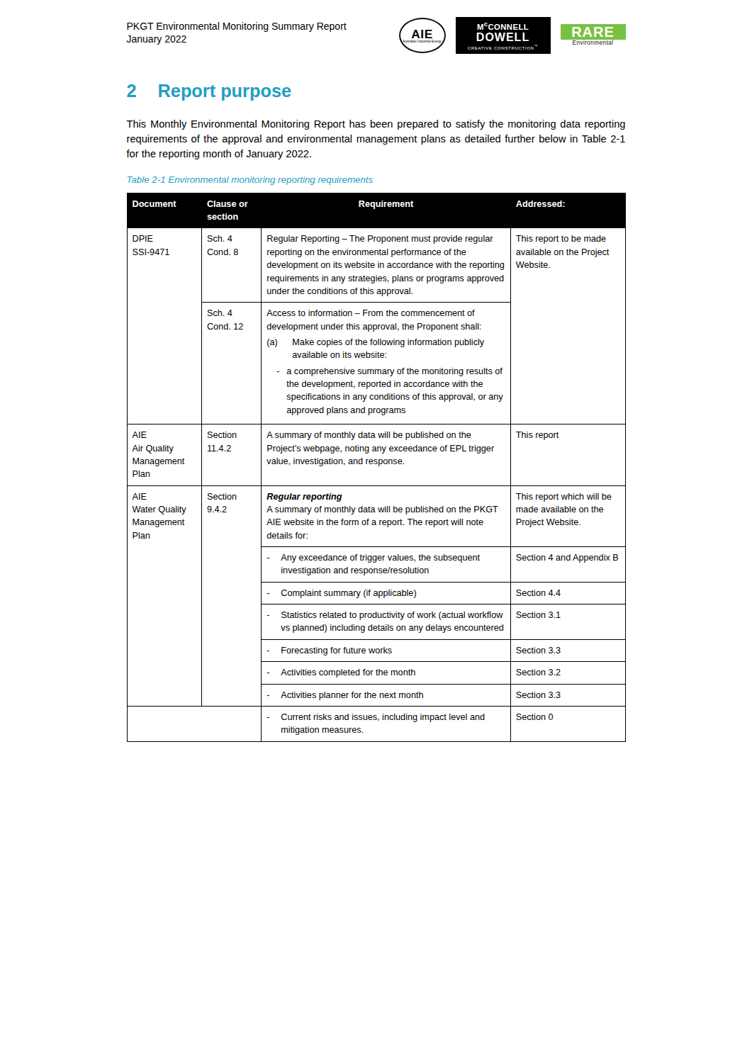PKGT Environmental Monitoring Summary Report
January 2022
AIEAustralian Industrial Energy
McCONNELL DOWELL CREATIVE CONSTRUCTION™
RARE Environmental
2 Report purpose
This Monthly Environmental Monitoring Report has been prepared to satisfy the monitoring data reporting requirements of the approval and environmental management plans as detailed further below in Table 2-1 for the reporting month of January 2022.
Table 2-1 Environmental monitoring reporting requirements
| Document | Clause or section | Requirement | Addressed: |
| --- | --- | --- | --- |
| DPIE SSI-9471 | Sch. 4 Cond. 8 | Regular Reporting – The Proponent must provide regular reporting on the environmental performance of the development on its website in accordance with the reporting requirements in any strategies, plans or programs approved under the conditions of this approval. | This report to be made available on the Project Website. |
| Sch. 4 Cond. 12 | Access to information – From the commencement of development under this approval, the Proponent shall: (a) Make copies of the following information publicly available on its website: a comprehensive summary of the monitoring results of the development, reported in accordance with the specifications in any conditions of this approval, or any approved plans and programs |
| AIE Air Quality Management Plan | Section 11.4.2 | A summary of monthly data will be published on the Project’s webpage, noting any exceedance of EPL trigger value, investigation, and response. | This report |
| AIE Water Quality Management Plan | Section 9.4.2 | Regular reporting A summary of monthly data will be published on the PKGT AIE website in the form of a report. The report will note details for: | This report which will be made available on the Project Website. |
| - Any exceedance of trigger values, the subsequent investigation and response/resolution | Section 4 and Appendix B |
| - Complaint summary (if applicable) | Section 4.4 |
| - Statistics related to productivity of work (actual workflow vs planned) including details on any delays encountered | Section 3.1 |
| - Forecasting for future works | Section 3.3 |
| - Activities completed for the month | Section 3.2 |
| - Activities planner for the next month | Section 3.3 |
| | - Current risks and issues, including impact level and mitigation measures. | Section 0 |